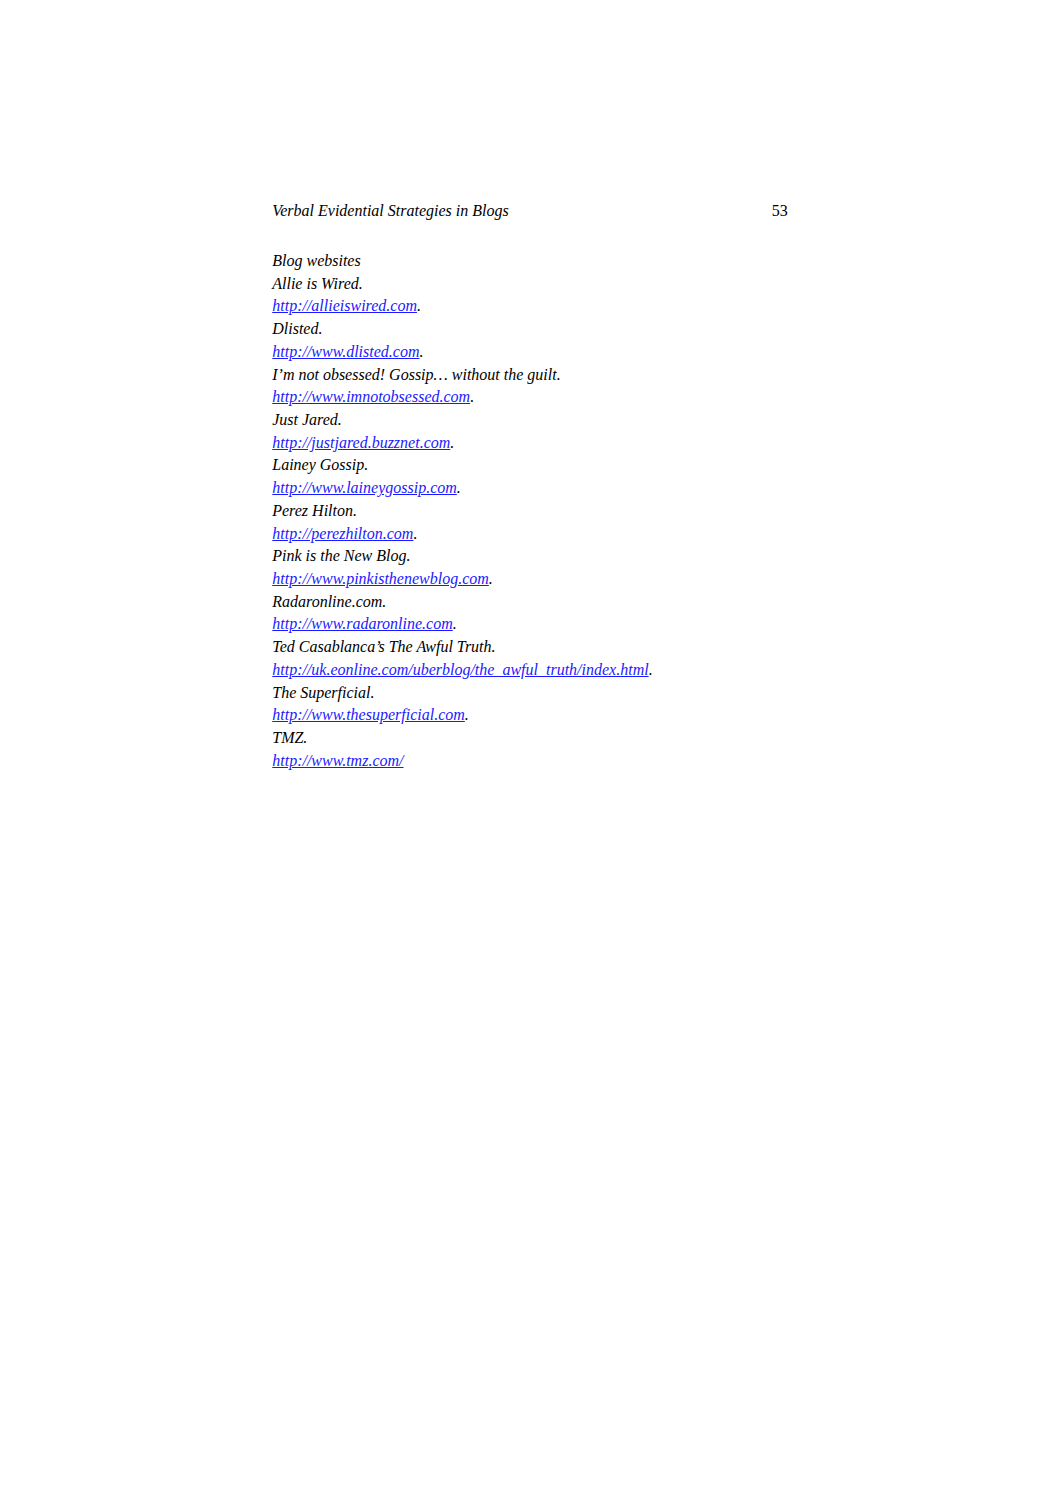Verbal Evidential Strategies in Blogs 53
Blog websites
Allie is Wired.
http://allieiswired.com.
Dlisted.
http://www.dlisted.com.
I’m not obsessed! Gossip… without the guilt.
http://www.imnotobsessed.com.
Just Jared.
http://justjared.buzznet.com.
Lainey Gossip.
http://www.laineygossip.com.
Perez Hilton.
http://perezhilton.com.
Pink is the New Blog.
http://www.pinkisthenewblog.com.
Radaronline.com.
http://www.radaronline.com.
Ted Casablanca’s The Awful Truth.
http://uk.eonline.com/uberblog/the_awful_truth/index.html.
The Superficial.
http://www.thesuperficial.com.
TMZ.
http://www.tmz.com/